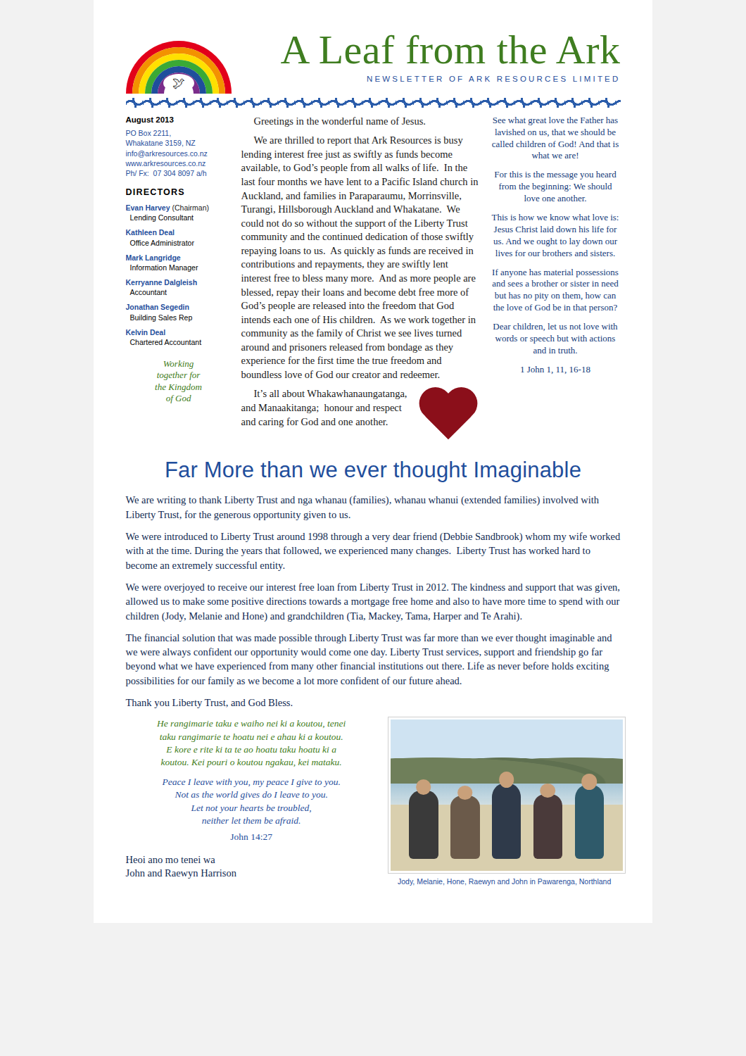🕊
A Leaf from the Ark
Newsletter of Ark Resources Limited
August 2013
PO Box 2211,
Whakatane 3159, NZ
info@arkresources.co.nz
www.arkresources.co.nz
Ph/ Fx: 07 304 8097 a/h
DIRECTORS
Evan Harvey (Chairman) Lending Consultant
Kathleen Deal Office Administrator
Mark Langridge Information Manager
Kerryanne Dalgleish Accountant
Jonathan Segedin Building Sales Rep
Kelvin Deal Chartered Accountant
Working
together for
the Kingdom
of God
Greetings in the wonderful name of Jesus.
We are thrilled to report that Ark Resources is busy lending interest free just as swiftly as funds become available, to God’s people from all walks of life. In the last four months we have lent to a Pacific Island church in Auckland, and families in Paraparaumu, Morrinsville, Turangi, Hillsborough Auckland and Whakatane. We could not do so without the support of the Liberty Trust community and the continued dedication of those swiftly repaying loans to us. As quickly as funds are received in contributions and repayments, they are swiftly lent interest free to bless many more. And as more people are blessed, repay their loans and become debt free more of God’s people are released into the freedom that God intends each one of His children. As we work together in community as the family of Christ we see lives turned around and prisoners released from bondage as they experience for the first time the true freedom and boundless love of God our creator and redeemer.
It’s all about Whakawhanaungatanga, and Manaakitanga; honour and respect and caring for God and one another.
See what great love the Father has lavished on us, that we should be called children of God! And that is what we are!
For this is the message you heard from the beginning: We should love one another.
This is how we know what love is: Jesus Christ laid down his life for us. And we ought to lay down our lives for our brothers and sisters.
If anyone has material possessions and sees a brother or sister in need but has no pity on them, how can the love of God be in that person?
Dear children, let us not love with words or speech but with actions and in truth.
1 John 1, 11, 16-18
Far More than we ever thought Imaginable
We are writing to thank Liberty Trust and nga whanau (families), whanau whanui (extended families) involved with Liberty Trust, for the generous opportunity given to us.
We were introduced to Liberty Trust around 1998 through a very dear friend (Debbie Sandbrook) whom my wife worked with at the time. During the years that followed, we experienced many changes. Liberty Trust has worked hard to become an extremely successful entity.
We were overjoyed to receive our interest free loan from Liberty Trust in 2012. The kindness and support that was given, allowed us to make some positive directions towards a mortgage free home and also to have more time to spend with our children (Jody, Melanie and Hone) and grandchildren (Tia, Mackey, Tama, Harper and Te Arahi).
The financial solution that was made possible through Liberty Trust was far more than we ever thought imaginable and we were always confident our opportunity would come one day. Liberty Trust services, support and friendship go far beyond what we have experienced from many other financial institutions out there. Life as never before holds exciting possibilities for our family as we become a lot more confident of our future ahead.
Thank you Liberty Trust, and God Bless.
He rangimarie taku e waiho nei ki a koutou, tenei
taku rangimarie te hoatu nei e ahau ki a koutou.
E kore e rite ki ta te ao hoatu taku hoatu ki a
koutou. Kei pouri o koutou ngakau, kei mataku.
Peace I leave with you, my peace I give to you.
Not as the world gives do I leave to you.
Let not your hearts be troubled,
neither let them be afraid.
John 14:27
Heoi ano mo tenei wa
John and Raewyn Harrison
Jody, Melanie, Hone, Raewyn and John in Pawarenga, Northland